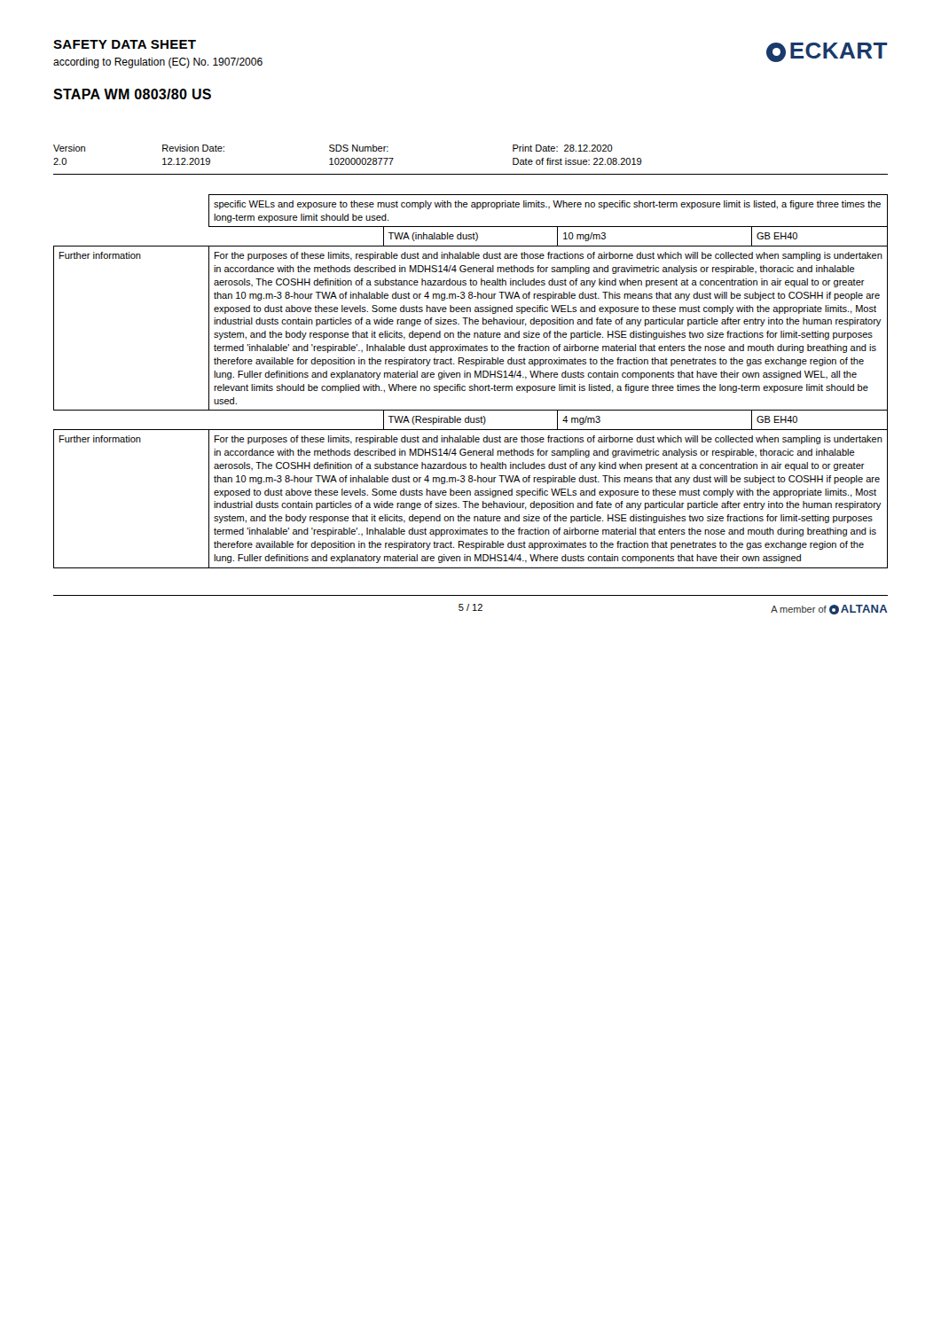ECKART
SAFETY DATA SHEET
according to Regulation (EC) No. 1907/2006
STAPA WM 0803/80 US
| Version 2.0 | Revision Date: 12.12.2019 | SDS Number: 102000028777 | Print Date: 28.12.2020 Date of first issue: 22.08.2019 |
| | specific WELs and exposure to these must comply with the appropriate limits., Where no specific short-term exposure limit is listed, a figure three times the long-term exposure limit should be used. |
| | | TWA (inhalable dust) | 10 mg/m3 | GB EH40 |
| Further information | For the purposes of these limits, respirable dust and inhalable dust are those fractions of airborne dust which will be collected when sampling is undertaken in accordance with the methods described in MDHS14/4 General methods for sampling and gravimetric analysis or respirable, thoracic and inhalable aerosols, The COSHH definition of a substance hazardous to health includes dust of any kind when present at a concentration in air equal to or greater than 10 mg.m-3 8-hour TWA of inhalable dust or 4 mg.m-3 8-hour TWA of respirable dust. This means that any dust will be subject to COSHH if people are exposed to dust above these levels. Some dusts have been assigned specific WELs and exposure to these must comply with the appropriate limits., Most industrial dusts contain particles of a wide range of sizes. The behaviour, deposition and fate of any particular particle after entry into the human respiratory system, and the body response that it elicits, depend on the nature and size of the particle. HSE distinguishes two size fractions for limit-setting purposes termed 'inhalable' and 'respirable'., Inhalable dust approximates to the fraction of airborne material that enters the nose and mouth during breathing and is therefore available for deposition in the respiratory tract. Respirable dust approximates to the fraction that penetrates to the gas exchange region of the lung. Fuller definitions and explanatory material are given in MDHS14/4., Where dusts contain components that have their own assigned WEL, all the relevant limits should be complied with., Where no specific short-term exposure limit is listed, a figure three times the long-term exposure limit should be used. |
| | | TWA (Respirable dust) | 4 mg/m3 | GB EH40 |
| Further information | For the purposes of these limits, respirable dust and inhalable dust are those fractions of airborne dust which will be collected when sampling is undertaken in accordance with the methods described in MDHS14/4 General methods for sampling and gravimetric analysis or respirable, thoracic and inhalable aerosols, The COSHH definition of a substance hazardous to health includes dust of any kind when present at a concentration in air equal to or greater than 10 mg.m-3 8-hour TWA of inhalable dust or 4 mg.m-3 8-hour TWA of respirable dust. This means that any dust will be subject to COSHH if people are exposed to dust above these levels. Some dusts have been assigned specific WELs and exposure to these must comply with the appropriate limits., Most industrial dusts contain particles of a wide range of sizes. The behaviour, deposition and fate of any particular particle after entry into the human respiratory system, and the body response that it elicits, depend on the nature and size of the particle. HSE distinguishes two size fractions for limit-setting purposes termed 'inhalable' and 'respirable'., Inhalable dust approximates to the fraction of airborne material that enters the nose and mouth during breathing and is therefore available for deposition in the respiratory tract. Respirable dust approximates to the fraction that penetrates to the gas exchange region of the lung. Fuller definitions and explanatory material are given in MDHS14/4., Where dusts contain components that have their own assigned |
5 / 12
A member of ALTANA